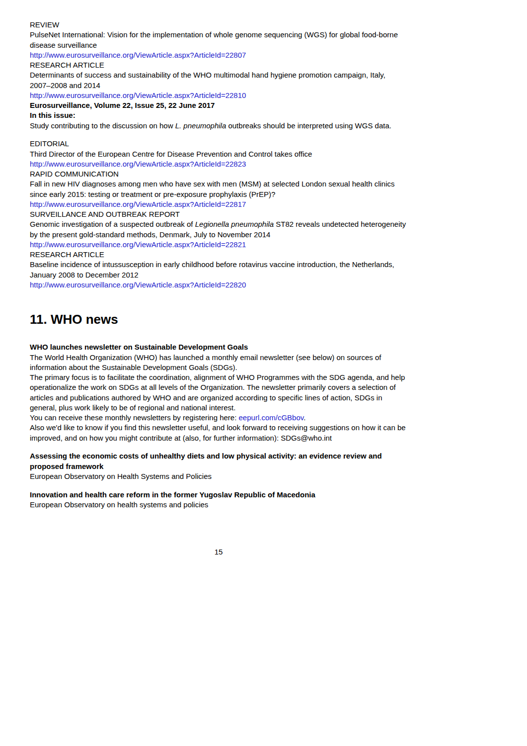REVIEW
PulseNet International: Vision for the implementation of whole genome sequencing (WGS) for global food-borne disease surveillance
http://www.eurosurveillance.org/ViewArticle.aspx?ArticleId=22807
RESEARCH ARTICLE
Determinants of success and sustainability of the WHO multimodal hand hygiene promotion campaign, Italy, 2007–2008 and 2014
http://www.eurosurveillance.org/ViewArticle.aspx?ArticleId=22810
Eurosurveillance, Volume 22, Issue 25, 22 June 2017
In this issue:
Study contributing to the discussion on how L. pneumophila outbreaks should be interpreted using WGS data.
EDITORIAL
Third Director of the European Centre for Disease Prevention and Control takes office
http://www.eurosurveillance.org/ViewArticle.aspx?ArticleId=22823
RAPID COMMUNICATION
Fall in new HIV diagnoses among men who have sex with men (MSM) at selected London sexual health clinics since early 2015: testing or treatment or pre-exposure prophylaxis (PrEP)?
http://www.eurosurveillance.org/ViewArticle.aspx?ArticleId=22817
SURVEILLANCE AND OUTBREAK REPORT
Genomic investigation of a suspected outbreak of Legionella pneumophila ST82 reveals undetected heterogeneity by the present gold-standard methods, Denmark, July to November 2014
http://www.eurosurveillance.org/ViewArticle.aspx?ArticleId=22821
RESEARCH ARTICLE
Baseline incidence of intussusception in early childhood before rotavirus vaccine introduction, the Netherlands, January 2008 to December 2012
http://www.eurosurveillance.org/ViewArticle.aspx?ArticleId=22820
11. WHO news
WHO launches newsletter on Sustainable Development Goals
The World Health Organization (WHO) has launched a monthly email newsletter (see below) on sources of information about the Sustainable Development Goals (SDGs).
The primary focus is to facilitate the coordination, alignment of WHO Programmes with the SDG agenda, and help operationalize the work on SDGs at all levels of the Organization. The newsletter primarily covers a selection of articles and publications authored by WHO and are organized according to specific lines of action, SDGs in general, plus work likely to be of regional and national interest.
You can receive these monthly newsletters by registering here: eepurl.com/cGBbov.
Also we'd like to know if you find this newsletter useful, and look forward to receiving suggestions on how it can be improved, and on how you might contribute at (also, for further information): SDGs@who.int
Assessing the economic costs of unhealthy diets and low physical activity: an evidence review and proposed framework
European Observatory on Health Systems and Policies
Innovation and health care reform in the former Yugoslav Republic of Macedonia
European Observatory on health systems and policies
15